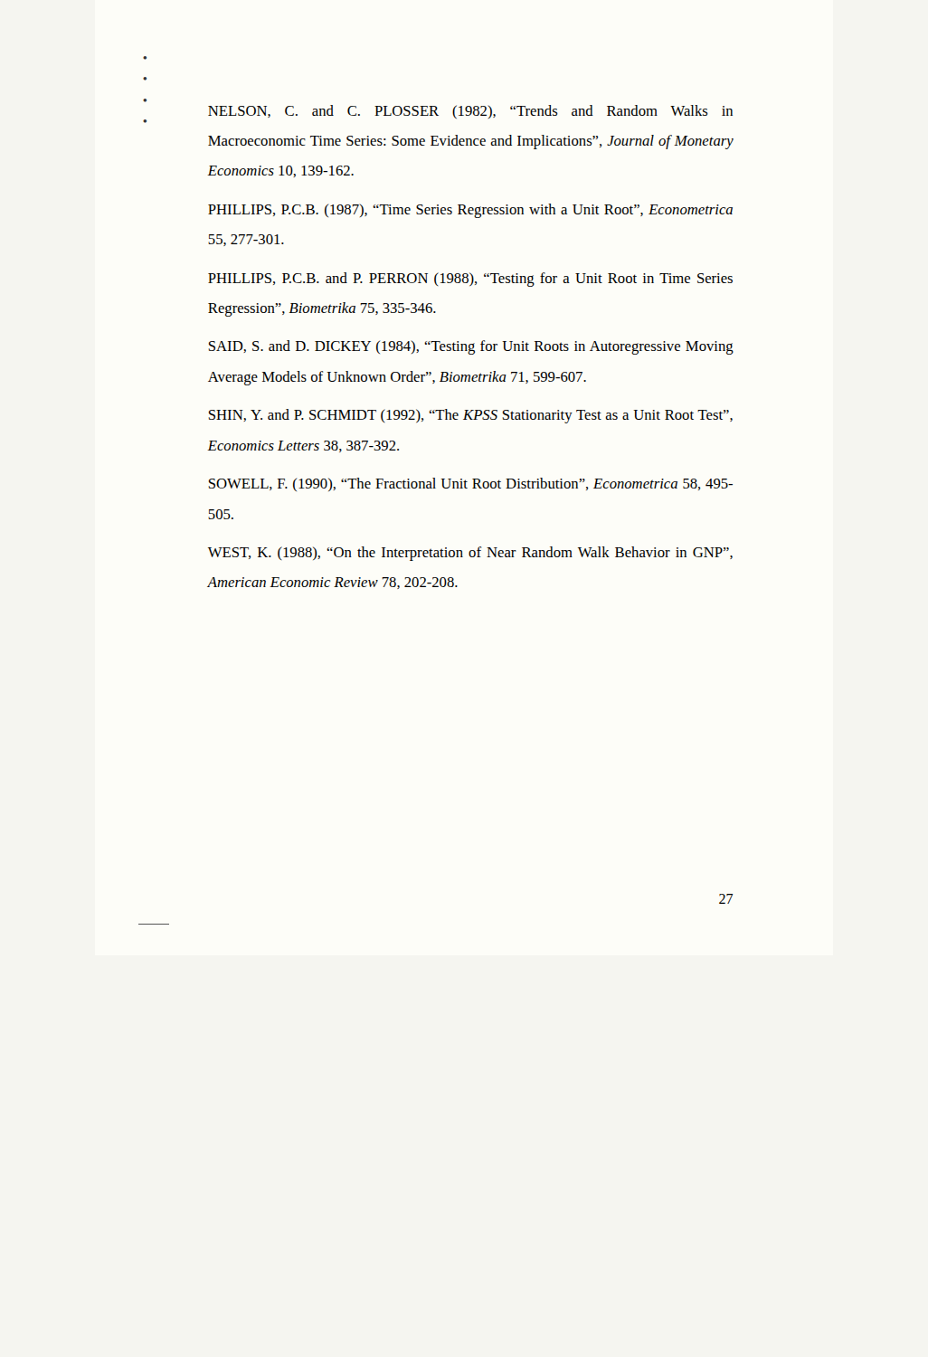• • • •
NELSON, C. and C. PLOSSER (1982), “Trends and Random Walks in Macroeconomic Time Series: Some Evidence and Implications”, Journal of Monetary Economics 10, 139-162.
PHILLIPS, P.C.B. (1987), “Time Series Regression with a Unit Root”, Econometrica 55, 277-301.
PHILLIPS, P.C.B. and P. PERRON (1988), “Testing for a Unit Root in Time Series Regression”, Biometrika 75, 335-346.
SAID, S. and D. DICKEY (1984), “Testing for Unit Roots in Autoregressive Moving Average Models of Unknown Order”, Biometrika 71, 599-607.
SHIN, Y. and P. SCHMIDT (1992), “The KPSS Stationarity Test as a Unit Root Test”, Economics Letters 38, 387-392.
SOWELL, F. (1990), “The Fractional Unit Root Distribution”, Econometrica 58, 495-505.
WEST, K. (1988), “On the Interpretation of Near Random Walk Behavior in GNP”, American Economic Review 78, 202-208.
27